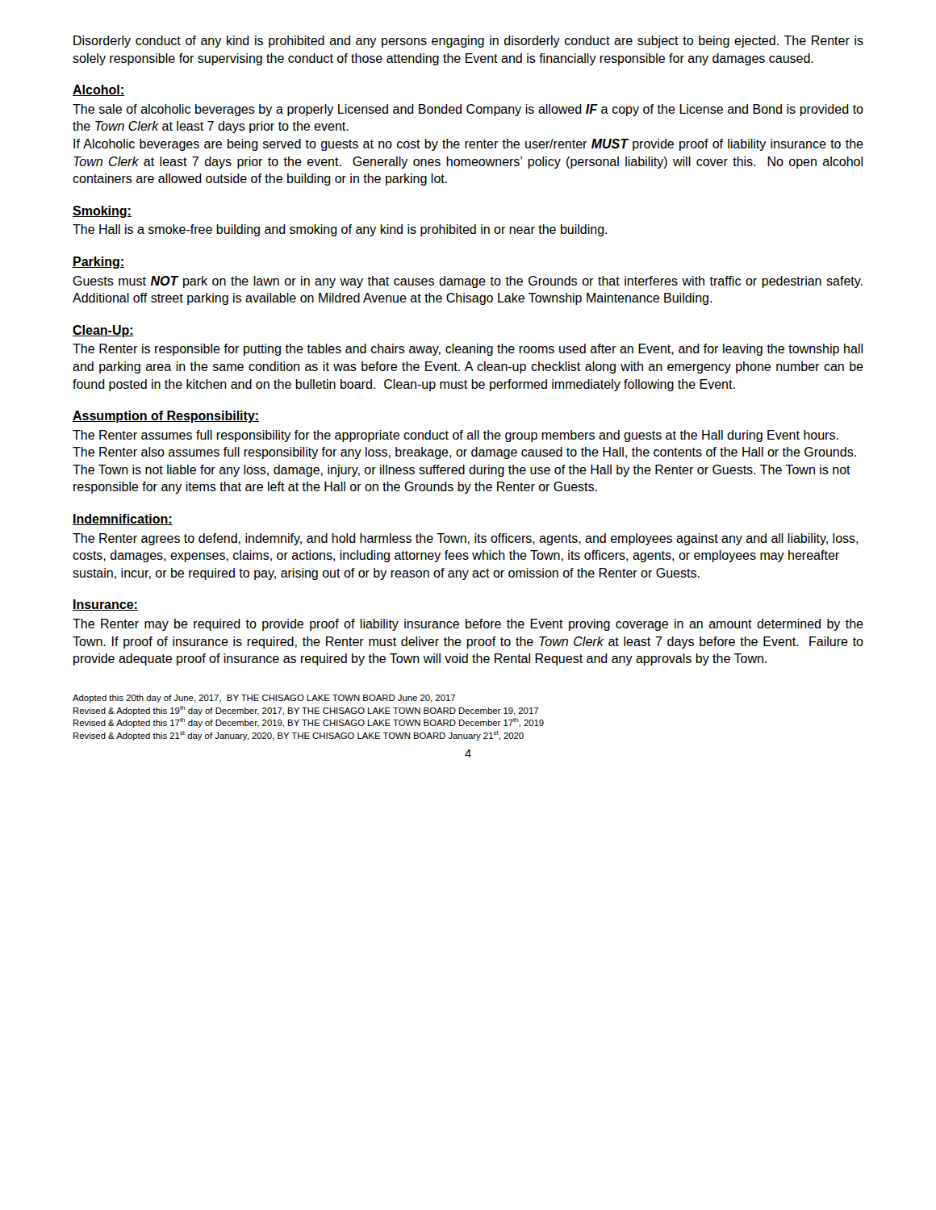Disorderly conduct of any kind is prohibited and any persons engaging in disorderly conduct are subject to being ejected. The Renter is solely responsible for supervising the conduct of those attending the Event and is financially responsible for any damages caused.
Alcohol:
The sale of alcoholic beverages by a properly Licensed and Bonded Company is allowed IF a copy of the License and Bond is provided to the Town Clerk at least 7 days prior to the event.
If Alcoholic beverages are being served to guests at no cost by the renter the user/renter MUST provide proof of liability insurance to the Town Clerk at least 7 days prior to the event. Generally ones homeowners’ policy (personal liability) will cover this. No open alcohol containers are allowed outside of the building or in the parking lot.
Smoking:
The Hall is a smoke-free building and smoking of any kind is prohibited in or near the building.
Parking:
Guests must NOT park on the lawn or in any way that causes damage to the Grounds or that interferes with traffic or pedestrian safety. Additional off street parking is available on Mildred Avenue at the Chisago Lake Township Maintenance Building.
Clean-Up:
The Renter is responsible for putting the tables and chairs away, cleaning the rooms used after an Event, and for leaving the township hall and parking area in the same condition as it was before the Event. A clean-up checklist along with an emergency phone number can be found posted in the kitchen and on the bulletin board. Clean-up must be performed immediately following the Event.
Assumption of Responsibility:
The Renter assumes full responsibility for the appropriate conduct of all the group members and guests at the Hall during Event hours. The Renter also assumes full responsibility for any loss, breakage, or damage caused to the Hall, the contents of the Hall or the Grounds. The Town is not liable for any loss, damage, injury, or illness suffered during the use of the Hall by the Renter or Guests. The Town is not responsible for any items that are left at the Hall or on the Grounds by the Renter or Guests.
Indemnification:
The Renter agrees to defend, indemnify, and hold harmless the Town, its officers, agents, and employees against any and all liability, loss, costs, damages, expenses, claims, or actions, including attorney fees which the Town, its officers, agents, or employees may hereafter sustain, incur, or be required to pay, arising out of or by reason of any act or omission of the Renter or Guests.
Insurance:
The Renter may be required to provide proof of liability insurance before the Event proving coverage in an amount determined by the Town. If proof of insurance is required, the Renter must deliver the proof to the Town Clerk at least 7 days before the Event. Failure to provide adequate proof of insurance as required by the Town will void the Rental Request and any approvals by the Town.
Adopted this 20th day of June, 2017, BY THE CHISAGO LAKE TOWN BOARD June 20, 2017
Revised & Adopted this 19th day of December, 2017, BY THE CHISAGO LAKE TOWN BOARD December 19, 2017
Revised & Adopted this 17th day of December, 2019, BY THE CHISAGO LAKE TOWN BOARD December 17th, 2019
Revised & Adopted this 21st day of January, 2020, BY THE CHISAGO LAKE TOWN BOARD January 21st, 2020
4